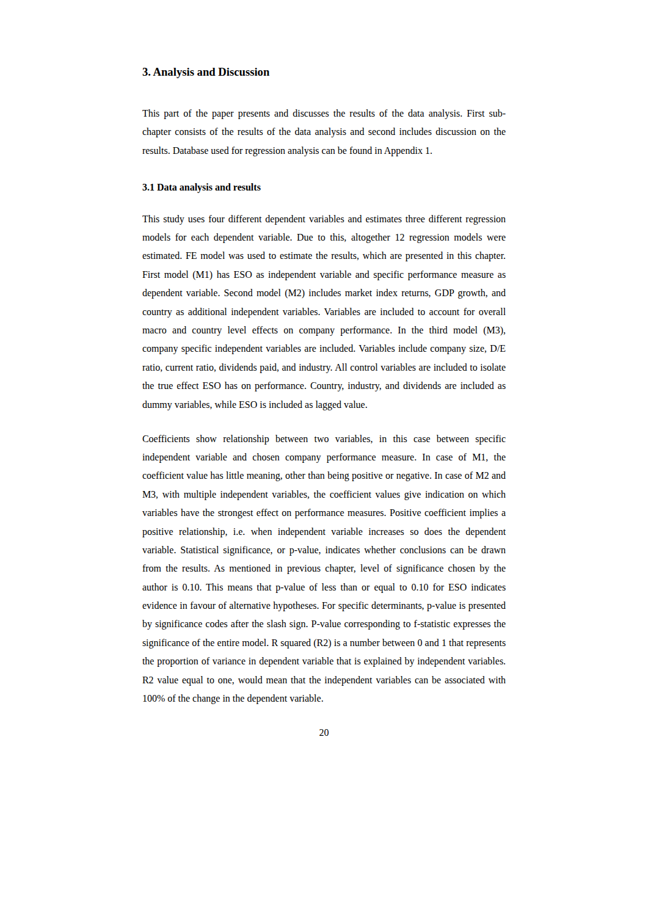3. Analysis and Discussion
This part of the paper presents and discusses the results of the data analysis. First sub-chapter consists of the results of the data analysis and second includes discussion on the results. Database used for regression analysis can be found in Appendix 1.
3.1 Data analysis and results
This study uses four different dependent variables and estimates three different regression models for each dependent variable. Due to this, altogether 12 regression models were estimated. FE model was used to estimate the results, which are presented in this chapter. First model (M1) has ESO as independent variable and specific performance measure as dependent variable. Second model (M2) includes market index returns, GDP growth, and country as additional independent variables. Variables are included to account for overall macro and country level effects on company performance. In the third model (M3), company specific independent variables are included. Variables include company size, D/E ratio, current ratio, dividends paid, and industry. All control variables are included to isolate the true effect ESO has on performance. Country, industry, and dividends are included as dummy variables, while ESO is included as lagged value.
Coefficients show relationship between two variables, in this case between specific independent variable and chosen company performance measure. In case of M1, the coefficient value has little meaning, other than being positive or negative. In case of M2 and M3, with multiple independent variables, the coefficient values give indication on which variables have the strongest effect on performance measures. Positive coefficient implies a positive relationship, i.e. when independent variable increases so does the dependent variable. Statistical significance, or p-value, indicates whether conclusions can be drawn from the results. As mentioned in previous chapter, level of significance chosen by the author is 0.10. This means that p-value of less than or equal to 0.10 for ESO indicates evidence in favour of alternative hypotheses. For specific determinants, p-value is presented by significance codes after the slash sign. P-value corresponding to f-statistic expresses the significance of the entire model. R squared (R2) is a number between 0 and 1 that represents the proportion of variance in dependent variable that is explained by independent variables. R2 value equal to one, would mean that the independent variables can be associated with 100% of the change in the dependent variable.
20